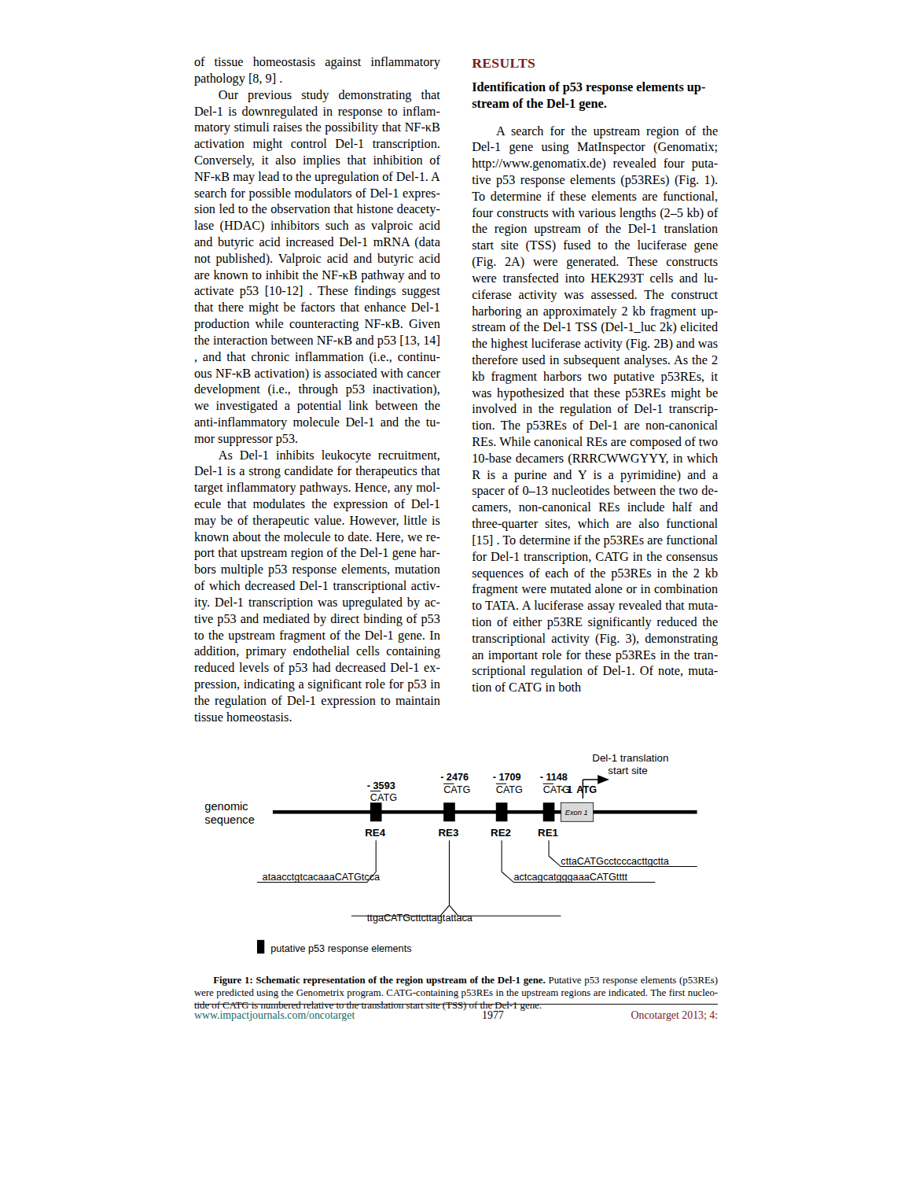of tissue homeostasis against inflammatory pathology [8, 9] .
Our previous study demonstrating that Del-1 is downregulated in response to inflammatory stimuli raises the possibility that NF-κB activation might control Del-1 transcription. Conversely, it also implies that inhibition of NF-κB may lead to the upregulation of Del-1. A search for possible modulators of Del-1 expression led to the observation that histone deacetylase (HDAC) inhibitors such as valproic acid and butyric acid increased Del-1 mRNA (data not published). Valproic acid and butyric acid are known to inhibit the NF-κB pathway and to activate p53 [10-12] . These findings suggest that there might be factors that enhance Del-1 production while counteracting NF-κB. Given the interaction between NF-κB and p53 [13, 14] , and that chronic inflammation (i.e., continuous NF-κB activation) is associated with cancer development (i.e., through p53 inactivation), we investigated a potential link between the anti-inflammatory molecule Del-1 and the tumor suppressor p53.
As Del-1 inhibits leukocyte recruitment, Del-1 is a strong candidate for therapeutics that target inflammatory pathways. Hence, any molecule that modulates the expression of Del-1 may be of therapeutic value. However, little is known about the molecule to date. Here, we report that upstream region of the Del-1 gene harbors multiple p53 response elements, mutation of which decreased Del-1 transcriptional activity. Del-1 transcription was upregulated by active p53 and mediated by direct binding of p53 to the upstream fragment of the Del-1 gene. In addition, primary endothelial cells containing reduced levels of p53 had decreased Del-1 expression, indicating a significant role for p53 in the regulation of Del-1 expression to maintain tissue homeostasis.
RESULTS
Identification of p53 response elements upstream of the Del-1 gene.
A search for the upstream region of the Del-1 gene using MatInspector (Genomatix; http://www.genomatix.de) revealed four putative p53 response elements (p53REs) (Fig. 1). To determine if these elements are functional, four constructs with various lengths (2–5 kb) of the region upstream of the Del-1 translation start site (TSS) fused to the luciferase gene (Fig. 2A) were generated. These constructs were transfected into HEK293T cells and luciferase activity was assessed. The construct harboring an approximately 2 kb fragment upstream of the Del-1 TSS (Del-1_luc 2k) elicited the highest luciferase activity (Fig. 2B) and was therefore used in subsequent analyses. As the 2 kb fragment harbors two putative p53REs, it was hypothesized that these p53REs might be involved in the regulation of Del-1 transcription. The p53REs of Del-1 are non-canonical REs. While canonical REs are composed of two 10-base decamers (RRRCWWGYYY, in which R is a purine and Y is a pyrimidine) and a spacer of 0–13 nucleotides between the two decamers, non-canonical REs include half and three-quarter sites, which are also functional [15] . To determine if the p53REs are functional for Del-1 transcription, CATG in the consensus sequences of each of the p53REs in the 2 kb fragment were mutated alone or in combination to TATA. A luciferase assay revealed that mutation of either p53RE significantly reduced the transcriptional activity (Fig. 3), demonstrating an important role for these p53REs in the transcriptional regulation of Del-1. Of note, mutation of CATG in both
Del-1 translation start site - 3593 - 2476 - 1709 - 1148 - 1 ATG CATG CATG CATG CATG genomic sequence Exon 1 RE4 RE3 RE2 RE1 cttaCATGcctcccacttgctta actcagcatgggaaaCATGtttt ataacctgtcacaaaCATGtcca ttgaCATGcttcttagtattaca putative p53 response elements
Figure 1: Schematic representation of the region upstream of the Del-1 gene. Putative p53 response elements (p53REs) were predicted using the Genometrix program. CATG-containing p53REs in the upstream regions are indicated. The first nucleotide of CATG is numbered relative to the translation start site (TSS) of the Del-1 gene.
www.impactjournals.com/oncotarget
1977
Oncotarget 2013; 4: